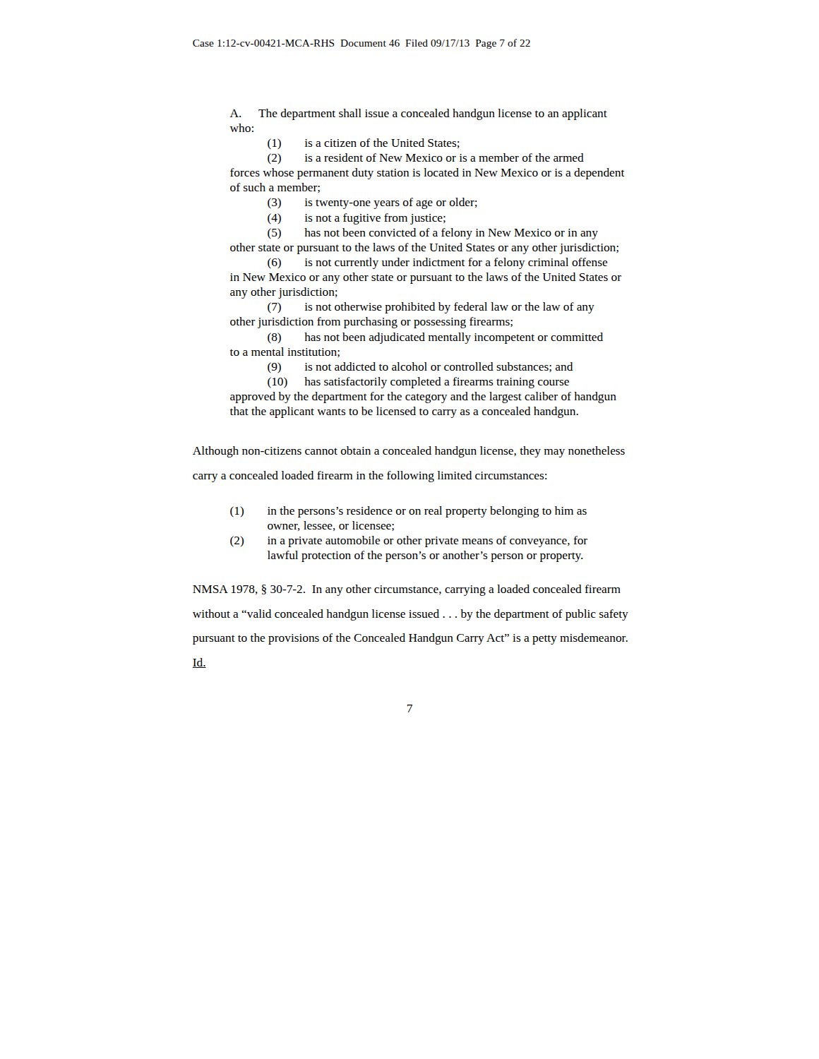Case 1:12-cv-00421-MCA-RHS Document 46 Filed 09/17/13 Page 7 of 22
A. The department shall issue a concealed handgun license to an applicant who:
(1) is a citizen of the United States;
(2) is a resident of New Mexico or is a member of the armed
forces whose permanent duty station is located in New Mexico or is a dependent of such a member;
(3) is twenty-one years of age or older;
(4) is not a fugitive from justice;
(5) has not been convicted of a felony in New Mexico or in any
other state or pursuant to the laws of the United States or any other jurisdiction;
(6) is not currently under indictment for a felony criminal offense
in New Mexico or any other state or pursuant to the laws of the United States or any other jurisdiction;
(7) is not otherwise prohibited by federal law or the law of any
other jurisdiction from purchasing or possessing firearms;
(8) has not been adjudicated mentally incompetent or committed
to a mental institution;
(9) is not addicted to alcohol or controlled substances; and
(10) has satisfactorily completed a firearms training course
approved by the department for the category and the largest caliber of handgun that the applicant wants to be licensed to carry as a concealed handgun.
Although non-citizens cannot obtain a concealed handgun license, they may nonetheless
carry a concealed loaded firearm in the following limited circumstances:
(1) in the persons’s residence or on real property belonging to him as owner, lessee, or licensee;
(2) in a private automobile or other private means of conveyance, for lawful protection of the person’s or another’s person or property.
NMSA 1978, § 30-7-2. In any other circumstance, carrying a loaded concealed firearm
without a “valid concealed handgun license issued . . . by the department of public safety
pursuant to the provisions of the Concealed Handgun Carry Act” is a petty misdemeanor.
Id.
7